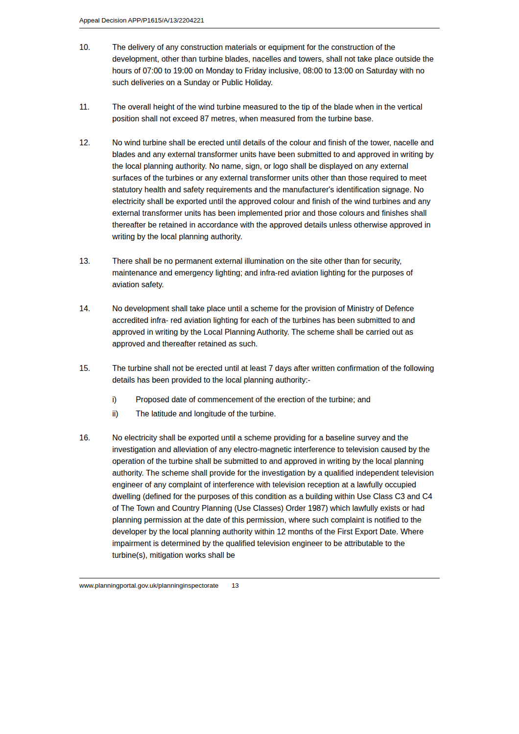Appeal Decision APP/P1615/A/13/2204221
The delivery of any construction materials or equipment for the construction of the development, other than turbine blades, nacelles and towers, shall not take place outside the hours of 07:00 to 19:00 on Monday to Friday inclusive, 08:00 to 13:00 on Saturday with no such deliveries on a Sunday or Public Holiday.
The overall height of the wind turbine measured to the tip of the blade when in the vertical position shall not exceed 87 metres, when measured from the turbine base.
No wind turbine shall be erected until details of the colour and finish of the tower, nacelle and blades and any external transformer units have been submitted to and approved in writing by the local planning authority. No name, sign, or logo shall be displayed on any external surfaces of the turbines or any external transformer units other than those required to meet statutory health and safety requirements and the manufacturer's identification signage. No electricity shall be exported until the approved colour and finish of the wind turbines and any external transformer units has been implemented prior and those colours and finishes shall thereafter be retained in accordance with the approved details unless otherwise approved in writing by the local planning authority.
There shall be no permanent external illumination on the site other than for security, maintenance and emergency lighting; and infra-red aviation lighting for the purposes of aviation safety.
No development shall take place until a scheme for the provision of Ministry of Defence accredited infra- red aviation lighting for each of the turbines has been submitted to and approved in writing by the Local Planning Authority. The scheme shall be carried out as approved and thereafter retained as such.
The turbine shall not be erected until at least 7 days after written confirmation of the following details has been provided to the local planning authority:-
Proposed date of commencement of the erection of the turbine; and
The latitude and longitude of the turbine.
No electricity shall be exported until a scheme providing for a baseline survey and the investigation and alleviation of any electro-magnetic interference to television caused by the operation of the turbine shall be submitted to and approved in writing by the local planning authority. The scheme shall provide for the investigation by a qualified independent television engineer of any complaint of interference with television reception at a lawfully occupied dwelling (defined for the purposes of this condition as a building within Use Class C3 and C4 of The Town and Country Planning (Use Classes) Order 1987) which lawfully exists or had planning permission at the date of this permission, where such complaint is notified to the developer by the local planning authority within 12 months of the First Export Date. Where impairment is determined by the qualified television engineer to be attributable to the turbine(s), mitigation works shall be
www.planningportal.gov.uk/planninginspectorate13